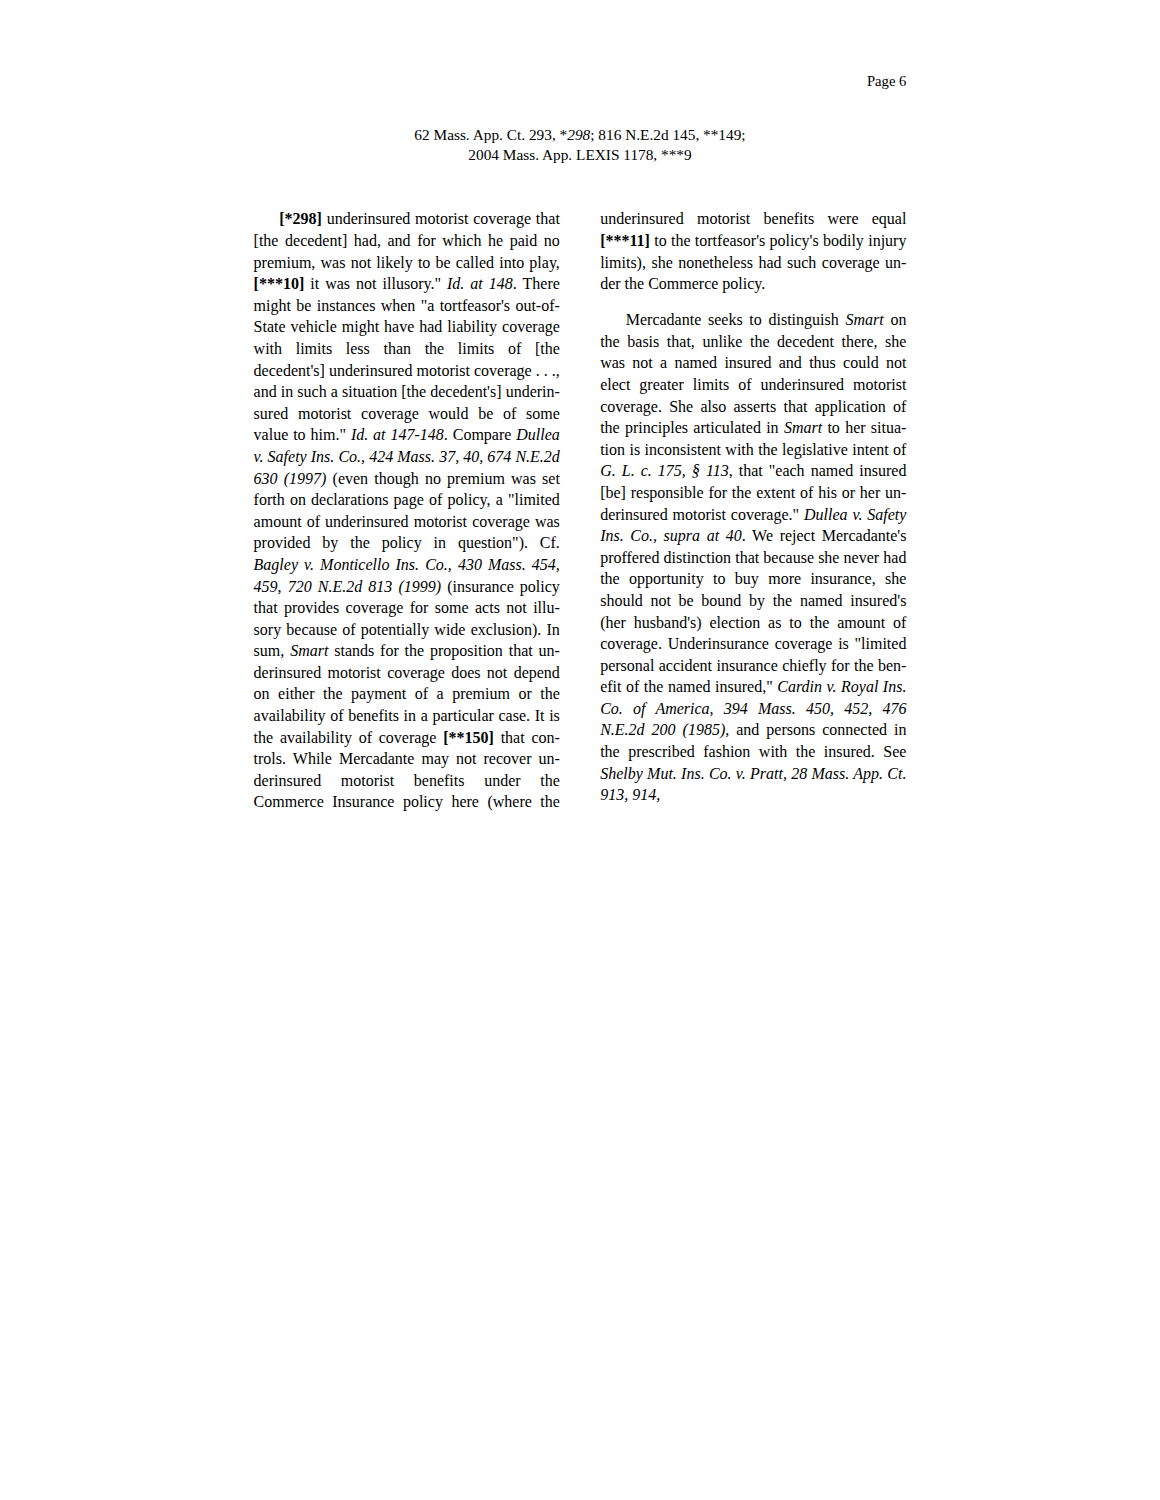Page 6
62 Mass. App. Ct. 293, *298; 816 N.E.2d 145, **149;
2004 Mass. App. LEXIS 1178, ***9
[*298] underinsured motorist coverage that [the decedent] had, and for which he paid no premium, was not likely to be called into play, [***10] it was not illusory." Id. at 148. There might be instances when "a tortfeasor's out-of-State vehicle might have had liability coverage with limits less than the limits of [the decedent's] underinsured motorist coverage . . ., and in such a situation [the decedent's] underinsured motorist coverage would be of some value to him." Id. at 147-148. Compare Dullea v. Safety Ins. Co., 424 Mass. 37, 40, 674 N.E.2d 630 (1997) (even though no premium was set forth on declarations page of policy, a "limited amount of underinsured motorist coverage was provided by the policy in question"). Cf. Bagley v. Monticello Ins. Co., 430 Mass. 454, 459, 720 N.E.2d 813 (1999) (insurance policy that provides coverage for some acts not illusory because of potentially wide exclusion). In sum, Smart stands for the proposition that underinsured motorist coverage does not depend on either the payment of a premium or the availability of benefits in a particular case. It is the availability of coverage [**150] that controls. While Mercadante may not recover underinsured motorist benefits under the Commerce Insurance policy here (where the underinsured motorist benefits were equal [***11] to the tortfeasor's policy's bodily injury limits), she nonetheless had such coverage under the Commerce policy.
Mercadante seeks to distinguish Smart on the basis that, unlike the decedent there, she was not a named insured and thus could not elect greater limits of underinsured motorist coverage. She also asserts that application of the principles articulated in Smart to her situation is inconsistent with the legislative intent of G. L. c. 175, § 113, that "each named insured [be] responsible for the extent of his or her underinsured motorist coverage." Dullea v. Safety Ins. Co., supra at 40. We reject Mercadante's proffered distinction that because she never had the opportunity to buy more insurance, she should not be bound by the named insured's (her husband's) election as to the amount of coverage. Underinsurance coverage is "limited personal accident insurance chiefly for the benefit of the named insured," Cardin v. Royal Ins. Co. of America, 394 Mass. 450, 452, 476 N.E.2d 200 (1985), and persons connected in the prescribed fashion with the insured. See Shelby Mut. Ins. Co. v. Pratt, 28 Mass. App. Ct. 913, 914,